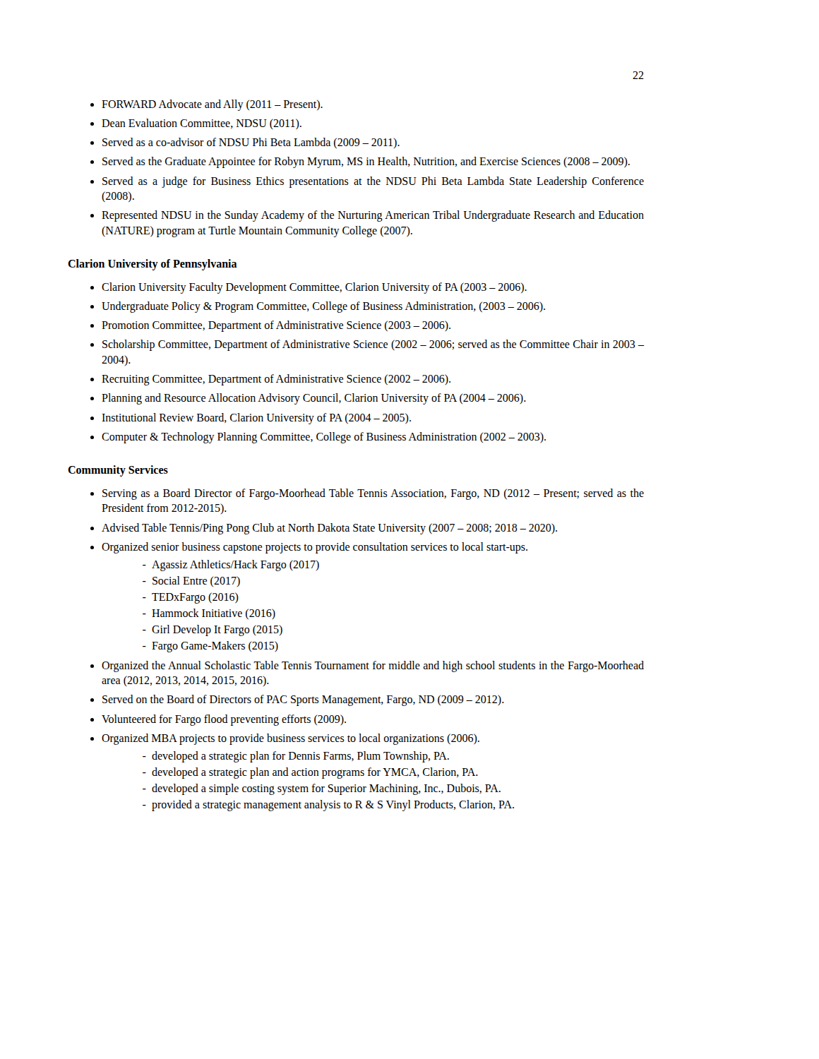22
FORWARD Advocate and Ally (2011 – Present).
Dean Evaluation Committee, NDSU (2011).
Served as a co-advisor of NDSU Phi Beta Lambda (2009 – 2011).
Served as the Graduate Appointee for Robyn Myrum, MS in Health, Nutrition, and Exercise Sciences (2008 – 2009).
Served as a judge for Business Ethics presentations at the NDSU Phi Beta Lambda State Leadership Conference (2008).
Represented NDSU in the Sunday Academy of the Nurturing American Tribal Undergraduate Research and Education (NATURE) program at Turtle Mountain Community College (2007).
Clarion University of Pennsylvania
Clarion University Faculty Development Committee, Clarion University of PA (2003 – 2006).
Undergraduate Policy & Program Committee, College of Business Administration, (2003 – 2006).
Promotion Committee, Department of Administrative Science (2003 – 2006).
Scholarship Committee, Department of Administrative Science (2002 – 2006; served as the Committee Chair in 2003 – 2004).
Recruiting Committee, Department of Administrative Science (2002 – 2006).
Planning and Resource Allocation Advisory Council, Clarion University of PA (2004 – 2006).
Institutional Review Board, Clarion University of PA (2004 – 2005).
Computer & Technology Planning Committee, College of Business Administration (2002 – 2003).
Community Services
Serving as a Board Director of Fargo-Moorhead Table Tennis Association, Fargo, ND (2012 – Present; served as the President from 2012-2015).
Advised Table Tennis/Ping Pong Club at North Dakota State University (2007 – 2008; 2018 – 2020).
Organized senior business capstone projects to provide consultation services to local start-ups.
Agassiz Athletics/Hack Fargo (2017)
Social Entre (2017)
TEDxFargo (2016)
Hammock Initiative (2016)
Girl Develop It Fargo (2015)
Fargo Game-Makers (2015)
Organized the Annual Scholastic Table Tennis Tournament for middle and high school students in the Fargo-Moorhead area (2012, 2013, 2014, 2015, 2016).
Served on the Board of Directors of PAC Sports Management, Fargo, ND (2009 – 2012).
Volunteered for Fargo flood preventing efforts (2009).
Organized MBA projects to provide business services to local organizations (2006).
developed a strategic plan for Dennis Farms, Plum Township, PA.
developed a strategic plan and action programs for YMCA, Clarion, PA.
developed a simple costing system for Superior Machining, Inc., Dubois, PA.
provided a strategic management analysis to R & S Vinyl Products, Clarion, PA.